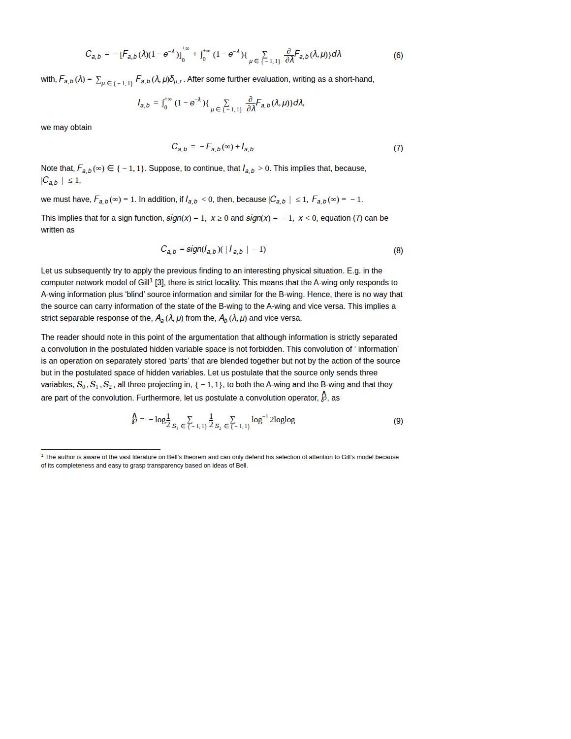Ca,b = − [ Fa,b (λ) (1−e−λ) ] 0 +∞ + ∫ 0 +∞ (1−e−λ) { ∑ μ∈{−1,1} ∂ ∂λ Fa,b (λ,μ) } dλ
(6)
with, Fa,b (λ) = ∑ μ∈{−1,1} Fa,b (λ,μ) δμ,r . After some further evaluation, writing as a short-hand,
Ia,b = ∫ 0 +∞ (1−e−λ) { ∑ μ∈{−1,1} ∂ ∂λ Fa,b (λ,μ) } dλ ,
we may obtain
Ca,b = − Fa,b (∞) + Ia,b
(7)
Note that, Fa,b (∞) ∈ {−1,1} . Suppose, to continue, that Ia,b >0 . This implies that, because, | Ca,b | ≤1 ,
we must have, Fa,b (∞) =1 . In addition, if Ia,b <0 , then, because | Ca,b | ≤1 , Fa,b (∞) =−1 .
This implies that for a sign function, sign (x) =1, x≥0 and sign (x) =−1, x<0 , equation (7) can be written as
Ca,b = sign ( Ia,b ) ( | I a,b | −1 )
(8)
Let us subsequently try to apply the previous finding to an interesting physical situation. E.g. in the computer network model of Gill1 [3], there is strict locality. This means that the A-wing only responds to A-wing information plus ‘blind’ source information and similar for the B-wing. Hence, there is no way that the source can carry information of the state of the B-wing to the A-wing and vice versa. This implies a strict separable response of the, Aa (λ,μ) from the, Ab (λ,μ) and vice versa.
The reader should note in this point of the argumentation that although information is strictly separated a convolution in the postulated hidden variable space is not forbidden. This convolution of ‘ information’ is an operation on separately stored ‘parts’ that are blended together but not by the action of the source but in the postulated space of hidden variables. Let us postulate that the source only sends three variables, S0, S1, S2 , all three projecting in, {−1,1} , to both the A-wing and the B-wing and that they are part of the convolution. Furthermore, let us postulate a convolution operator, ℘∧ , as
℘∧ = − log 12 ∑ S1∈{−1,1} 12 ∑ S2∈{−1,1} log−1 2 log log
(9)
1 The author is aware of the vast literature on Bell’s theorem and can only defend his selection of attention to Gill’s model because of its completeness and easy to grasp transparency based on ideas of Bell.